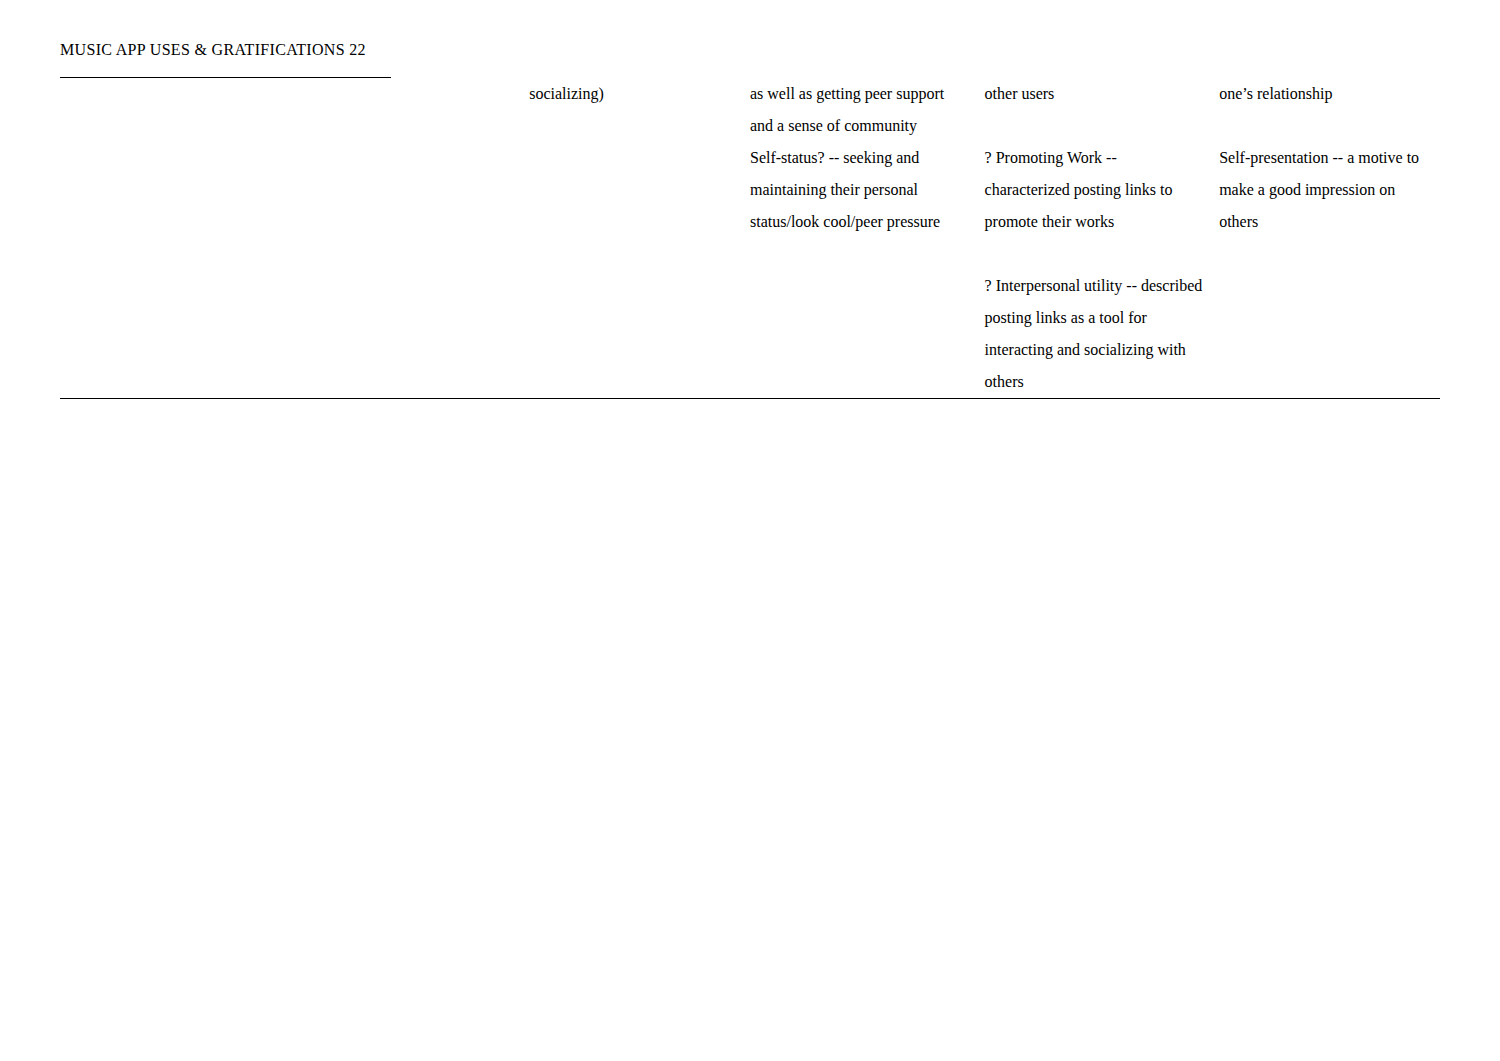MUSIC APP USES & GRATIFICATIONS 22
| | | socializing) | as well as getting peer support and a sense of community | other users | one’s relationship |
| | | | Self-status? -- seeking and maintaining their personal status/look cool/peer pressure | ? Promoting Work -- characterized posting links to promote their works ? Interpersonal utility -- described posting links as a tool for interacting and socializing with others | Self-presentation -- a motive to make a good impression on others |